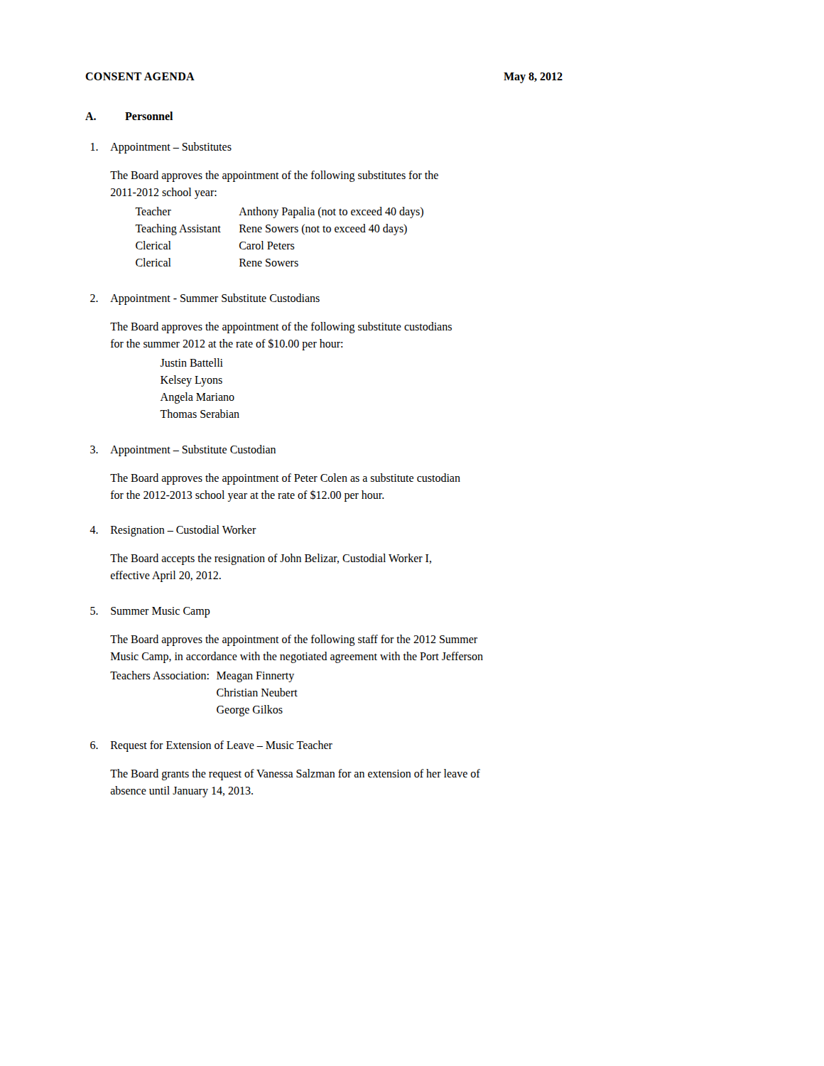CONSENT AGENDA May 8, 2012
A. Personnel
Appointment – Substitutes
The Board approves the appointment of the following substitutes for the
2011-2012 school year:
| Teacher | Anthony Papalia (not to exceed 40 days) |
| Teaching Assistant | Rene Sowers (not to exceed 40 days) |
| Clerical | Carol Peters |
| Clerical | Rene Sowers |
Appointment - Summer Substitute Custodians
The Board approves the appointment of the following substitute custodians
for the summer 2012 at the rate of $10.00 per hour:
Justin Battelli
Kelsey Lyons
Angela Mariano
Thomas Serabian
Appointment – Substitute Custodian
The Board approves the appointment of Peter Colen as a substitute custodian
for the 2012-2013 school year at the rate of $12.00 per hour.
Resignation – Custodial Worker
The Board accepts the resignation of John Belizar, Custodial Worker I,
effective April 20, 2012.
Summer Music Camp
The Board approves the appointment of the following staff for the 2012 Summer
Music Camp, in accordance with the negotiated agreement with the Port Jefferson
Teachers Association:
Meagan Finnerty
Christian Neubert
George Gilkos
Request for Extension of Leave – Music Teacher
The Board grants the request of Vanessa Salzman for an extension of her leave of
absence until January 14, 2013.